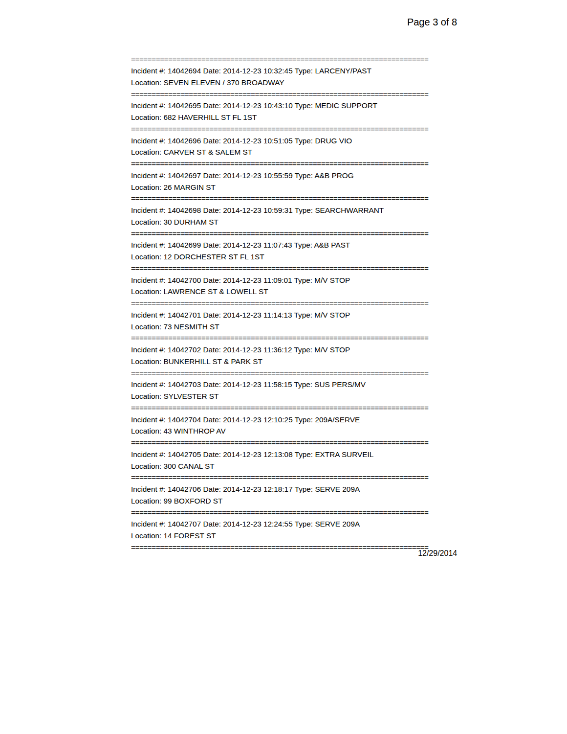Page 3 of 8
========================================================================
Incident #: 14042694 Date: 2014-12-23 10:32:45 Type: LARCENY/PAST
Location: SEVEN ELEVEN / 370 BROADWAY
========================================================================
Incident #: 14042695 Date: 2014-12-23 10:43:10 Type: MEDIC SUPPORT
Location: 682 HAVERHILL ST FL 1ST
========================================================================
Incident #: 14042696 Date: 2014-12-23 10:51:05 Type: DRUG VIO
Location: CARVER ST & SALEM ST
========================================================================
Incident #: 14042697 Date: 2014-12-23 10:55:59 Type: A&B PROG
Location: 26 MARGIN ST
========================================================================
Incident #: 14042698 Date: 2014-12-23 10:59:31 Type: SEARCHWARRANT
Location: 30 DURHAM ST
========================================================================
Incident #: 14042699 Date: 2014-12-23 11:07:43 Type: A&B PAST
Location: 12 DORCHESTER ST FL 1ST
========================================================================
Incident #: 14042700 Date: 2014-12-23 11:09:01 Type: M/V STOP
Location: LAWRENCE ST & LOWELL ST
========================================================================
Incident #: 14042701 Date: 2014-12-23 11:14:13 Type: M/V STOP
Location: 73 NESMITH ST
========================================================================
Incident #: 14042702 Date: 2014-12-23 11:36:12 Type: M/V STOP
Location: BUNKERHILL ST & PARK ST
========================================================================
Incident #: 14042703 Date: 2014-12-23 11:58:15 Type: SUS PERS/MV
Location: SYLVESTER ST
========================================================================
Incident #: 14042704 Date: 2014-12-23 12:10:25 Type: 209A/SERVE
Location: 43 WINTHROP AV
========================================================================
Incident #: 14042705 Date: 2014-12-23 12:13:08 Type: EXTRA SURVEIL
Location: 300 CANAL ST
========================================================================
Incident #: 14042706 Date: 2014-12-23 12:18:17 Type: SERVE 209A
Location: 99 BOXFORD ST
========================================================================
Incident #: 14042707 Date: 2014-12-23 12:24:55 Type: SERVE 209A
Location: 14 FOREST ST
========================================================================
12/29/2014